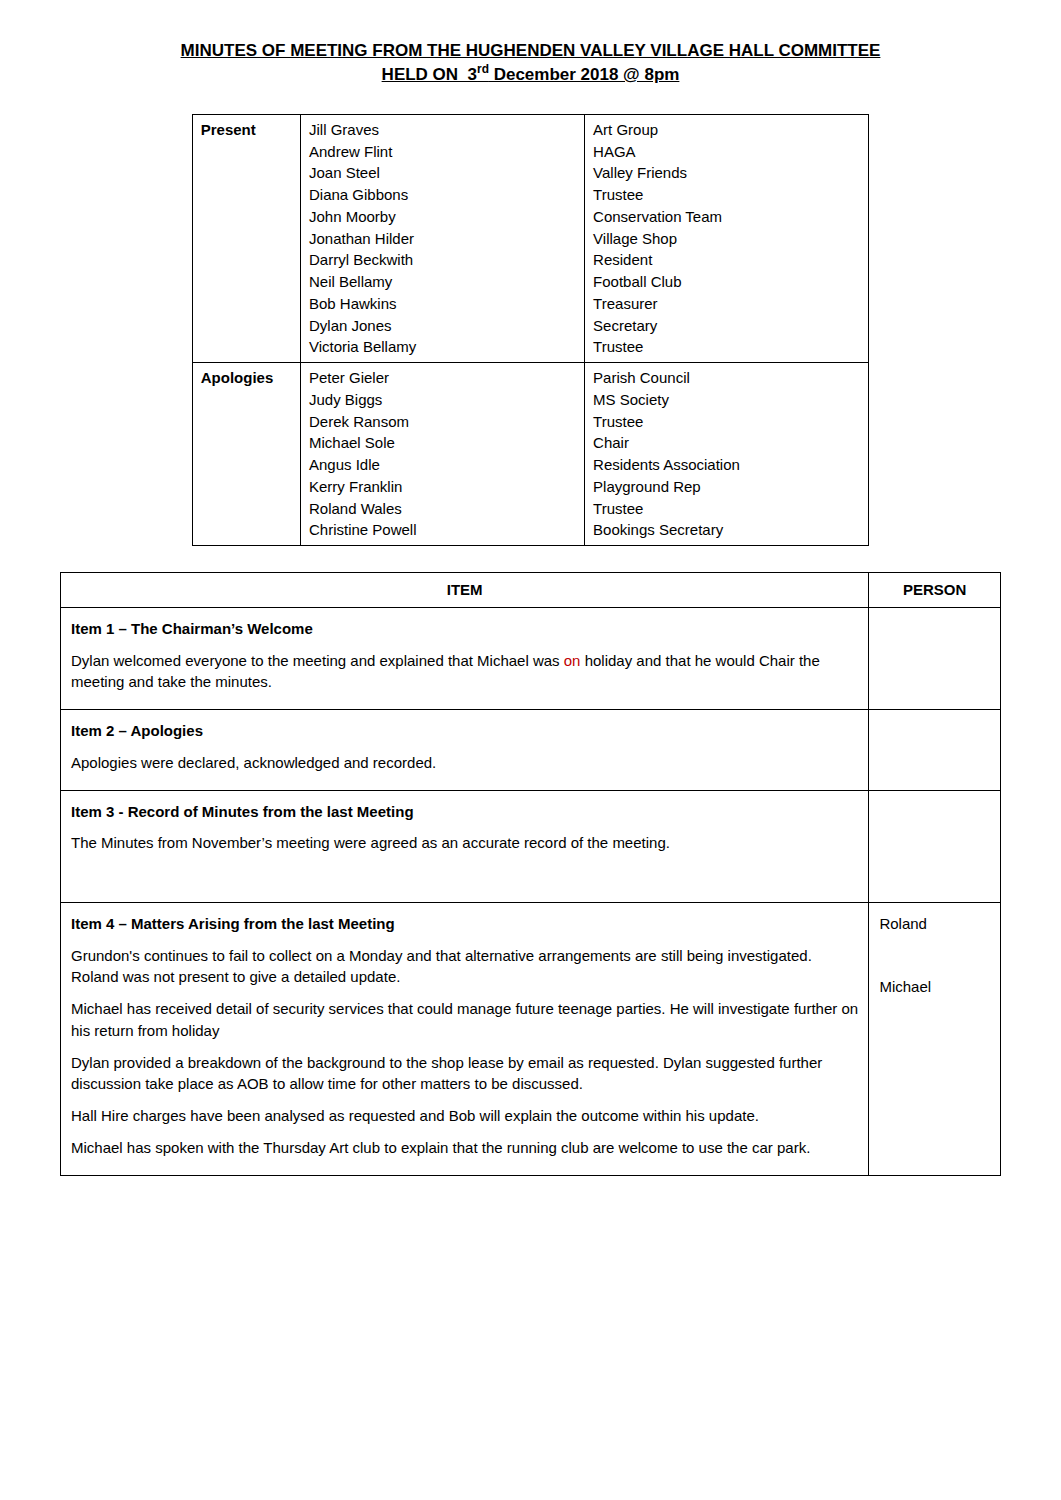MINUTES OF MEETING FROM THE HUGHENDEN VALLEY VILLAGE HALL COMMITTEE HELD ON 3rd December 2018 @ 8pm
| Present | Jill Graves Andrew Flint Joan Steel Diana Gibbons John Moorby Jonathan Hilder Darryl Beckwith Neil Bellamy Bob Hawkins Dylan Jones Victoria Bellamy | Art Group HAGA Valley Friends Trustee Conservation Team Village Shop Resident Football Club Treasurer Secretary Trustee |
| Apologies | Peter Gieler Judy Biggs Derek Ransom Michael Sole Angus Idle Kerry Franklin Roland Wales Christine Powell | Parish Council MS Society Trustee Chair Residents Association Playground Rep Trustee Bookings Secretary |
| ITEM | PERSON |
| --- | --- |
| Item 1 – The Chairman’s Welcome Dylan welcomed everyone to the meeting and explained that Michael was on holiday and that he would Chair the meeting and take the minutes. | |
| Item 2 – Apologies Apologies were declared, acknowledged and recorded. | |
| Item 3 - Record of Minutes from the last Meeting The Minutes from November’s meeting were agreed as an accurate record of the meeting. | |
| Item 4 – Matters Arising from the last Meeting Grundon's continues to fail to collect on a Monday and that alternative arrangements are still being investigated. Roland was not present to give a detailed update. Michael has received detail of security services that could manage future teenage parties. He will investigate further on his return from holiday Dylan provided a breakdown of the background to the shop lease by email as requested. Dylan suggested further discussion take place as AOB to allow time for other matters to be discussed. Hall Hire charges have been analysed as requested and Bob will explain the outcome within his update. Michael has spoken with the Thursday Art club to explain that the running club are welcome to use the car park. | Roland Michael |